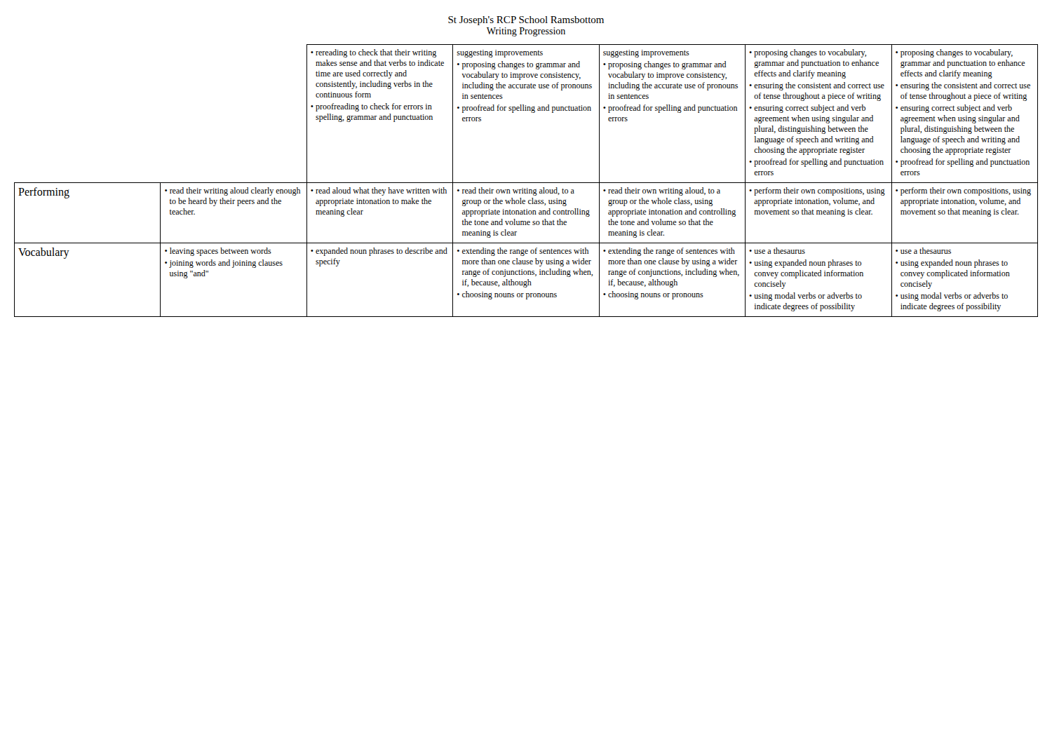St Joseph's RCP School Ramsbottom
Writing Progression
| | | rereading to check that their writing makes sense and that verbs to indicate time are used correctly and consistently, including verbs in the continuous form proofreading to check for errors in spelling, grammar and punctuation | suggesting improvements proposing changes to grammar and vocabulary to improve consistency, including the accurate use of pronouns in sentences proofread for spelling and punctuation errors | suggesting improvements proposing changes to grammar and vocabulary to improve consistency, including the accurate use of pronouns in sentences proofread for spelling and punctuation errors | proposing changes to vocabulary, grammar and punctuation to enhance effects and clarify meaning ensuring the consistent and correct use of tense throughout a piece of writing ensuring correct subject and verb agreement when using singular and plural, distinguishing between the language of speech and writing and choosing the appropriate register proofread for spelling and punctuation errors | proposing changes to vocabulary, grammar and punctuation to enhance effects and clarify meaning ensuring the consistent and correct use of tense throughout a piece of writing ensuring correct subject and verb agreement when using singular and plural, distinguishing between the language of speech and writing and choosing the appropriate register proofread for spelling and punctuation errors |
| Performing | read their writing aloud clearly enough to be heard by their peers and the teacher. | read aloud what they have written with appropriate intonation to make the meaning clear | read their own writing aloud, to a group or the whole class, using appropriate intonation and controlling the tone and volume so that the meaning is clear | read their own writing aloud, to a group or the whole class, using appropriate intonation and controlling the tone and volume so that the meaning is clear. | perform their own compositions, using appropriate intonation, volume, and movement so that meaning is clear. | perform their own compositions, using appropriate intonation, volume, and movement so that meaning is clear. |
| Vocabulary | leaving spaces between words joining words and joining clauses using "and" | expanded noun phrases to describe and specify | extending the range of sentences with more than one clause by using a wider range of conjunctions, including when, if, because, although choosing nouns or pronouns | extending the range of sentences with more than one clause by using a wider range of conjunctions, including when, if, because, although choosing nouns or pronouns | use a thesaurus using expanded noun phrases to convey complicated information concisely using modal verbs or adverbs to indicate degrees of possibility | use a thesaurus using expanded noun phrases to convey complicated information concisely using modal verbs or adverbs to indicate degrees of possibility |